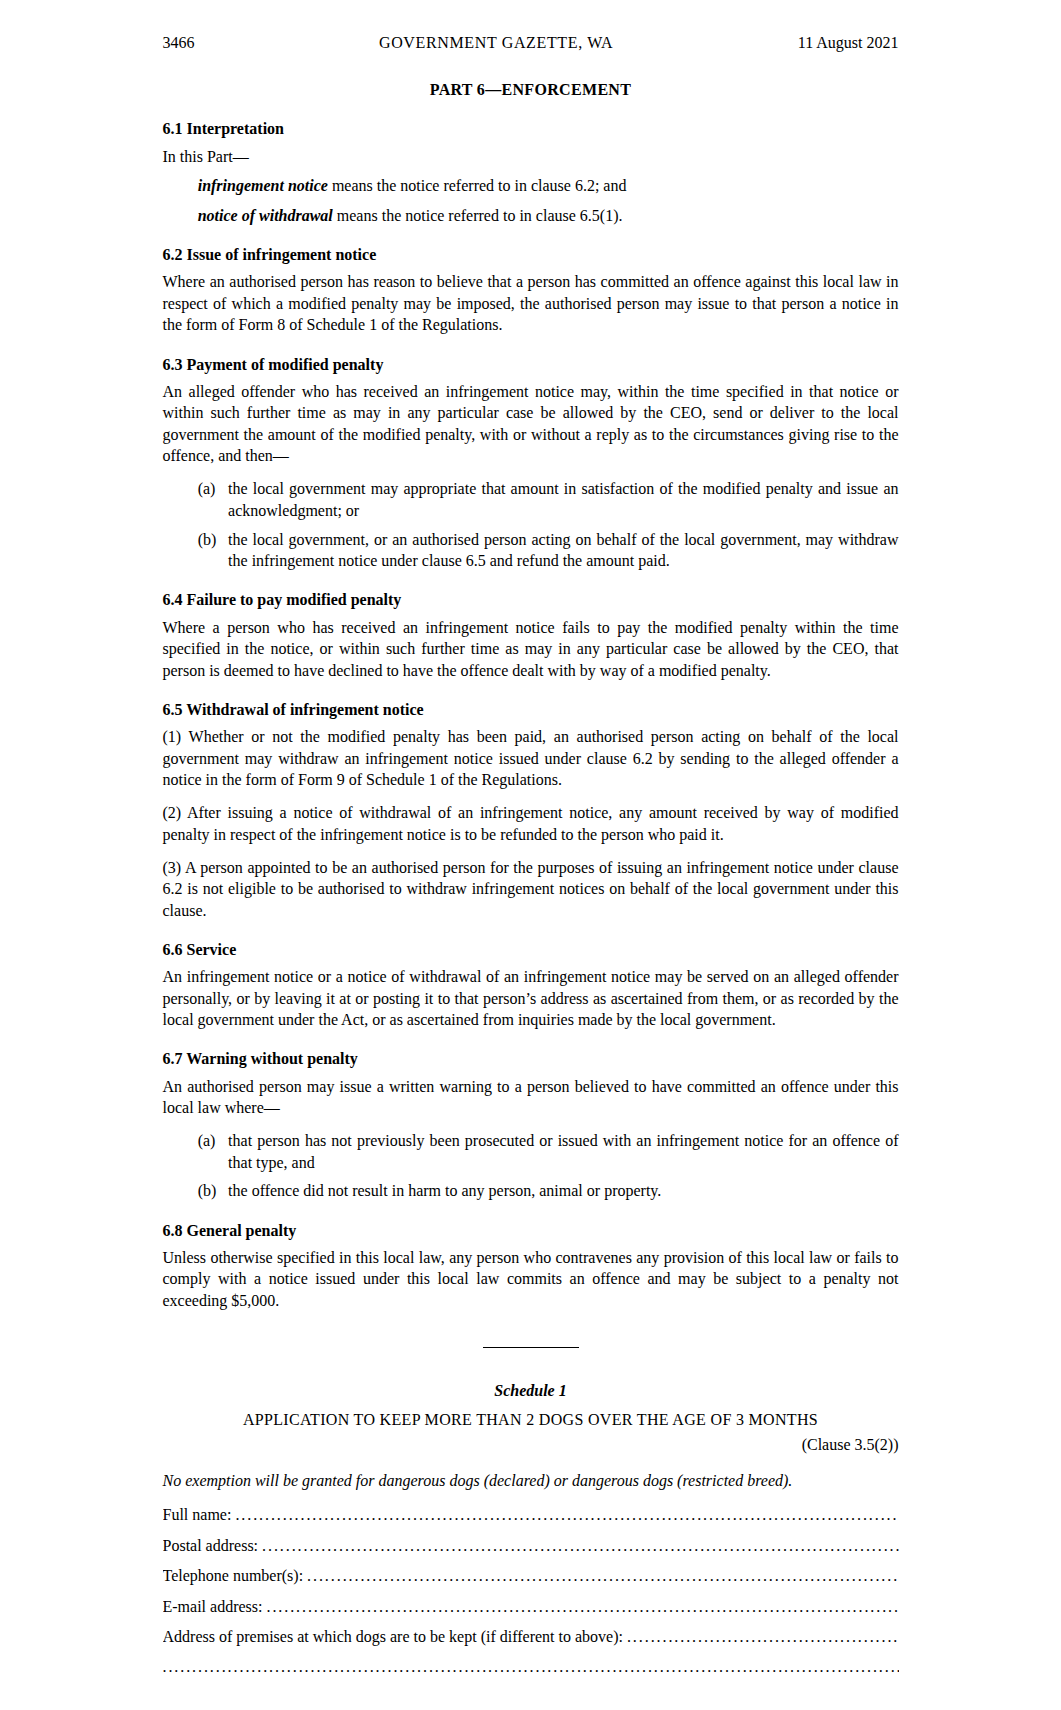3466 GOVERNMENT GAZETTE, WA 11 August 2021
PART 6—ENFORCEMENT
6.1 Interpretation
In this Part—
infringement notice means the notice referred to in clause 6.2; and
notice of withdrawal means the notice referred to in clause 6.5(1).
6.2 Issue of infringement notice
Where an authorised person has reason to believe that a person has committed an offence against this local law in respect of which a modified penalty may be imposed, the authorised person may issue to that person a notice in the form of Form 8 of Schedule 1 of the Regulations.
6.3 Payment of modified penalty
An alleged offender who has received an infringement notice may, within the time specified in that notice or within such further time as may in any particular case be allowed by the CEO, send or deliver to the local government the amount of the modified penalty, with or without a reply as to the circumstances giving rise to the offence, and then—
(a) the local government may appropriate that amount in satisfaction of the modified penalty and issue an acknowledgment; or
(b) the local government, or an authorised person acting on behalf of the local government, may withdraw the infringement notice under clause 6.5 and refund the amount paid.
6.4 Failure to pay modified penalty
Where a person who has received an infringement notice fails to pay the modified penalty within the time specified in the notice, or within such further time as may in any particular case be allowed by the CEO, that person is deemed to have declined to have the offence dealt with by way of a modified penalty.
6.5 Withdrawal of infringement notice
(1) Whether or not the modified penalty has been paid, an authorised person acting on behalf of the local government may withdraw an infringement notice issued under clause 6.2 by sending to the alleged offender a notice in the form of Form 9 of Schedule 1 of the Regulations.
(2) After issuing a notice of withdrawal of an infringement notice, any amount received by way of modified penalty in respect of the infringement notice is to be refunded to the person who paid it.
(3) A person appointed to be an authorised person for the purposes of issuing an infringement notice under clause 6.2 is not eligible to be authorised to withdraw infringement notices on behalf of the local government under this clause.
6.6 Service
An infringement notice or a notice of withdrawal of an infringement notice may be served on an alleged offender personally, or by leaving it at or posting it to that person’s address as ascertained from them, or as recorded by the local government under the Act, or as ascertained from inquiries made by the local government.
6.7 Warning without penalty
An authorised person may issue a written warning to a person believed to have committed an offence under this local law where—
(a) that person has not previously been prosecuted or issued with an infringement notice for an offence of that type, and
(b) the offence did not result in harm to any person, animal or property.
6.8 General penalty
Unless otherwise specified in this local law, any person who contravenes any provision of this local law or fails to comply with a notice issued under this local law commits an offence and may be subject to a penalty not exceeding $5,000.
Schedule 1
APPLICATION TO KEEP MORE THAN 2 DOGS OVER THE AGE OF 3 MONTHS
(Clause 3.5(2))
No exemption will be granted for dangerous dogs (declared) or dangerous dogs (restricted breed).
Full name: .....................................................................................................................................
Postal address: ..........................................................................................................................
Telephone number(s): ...............................................................................................................
E-mail address: ..........................................................................................................................
Address of premises at which dogs are to be kept (if different to above): ................................................
.........................................................................................................................................................................